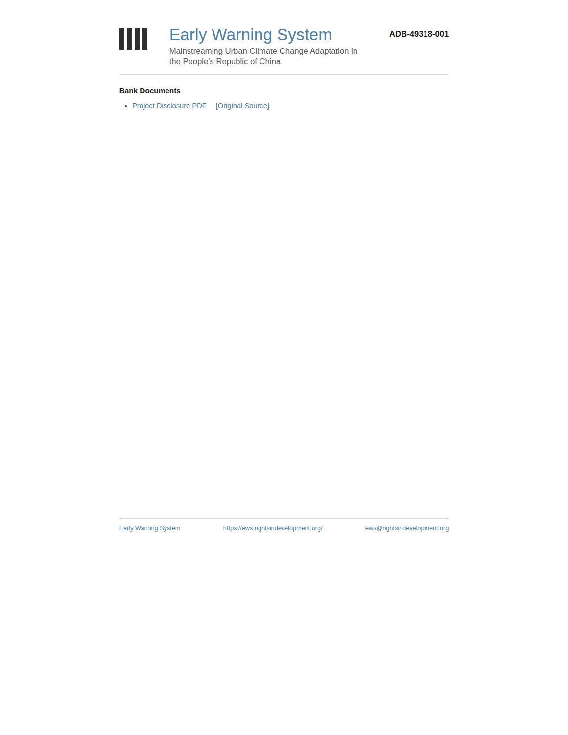Early Warning System
Mainstreaming Urban Climate Change Adaptation in the People's Republic of China
ADB-49318-001
Bank Documents
Project Disclosure PDF [Original Source]
Early Warning System https://ews.rightsindevelopment.org/ ews@rightsindevelopment.org